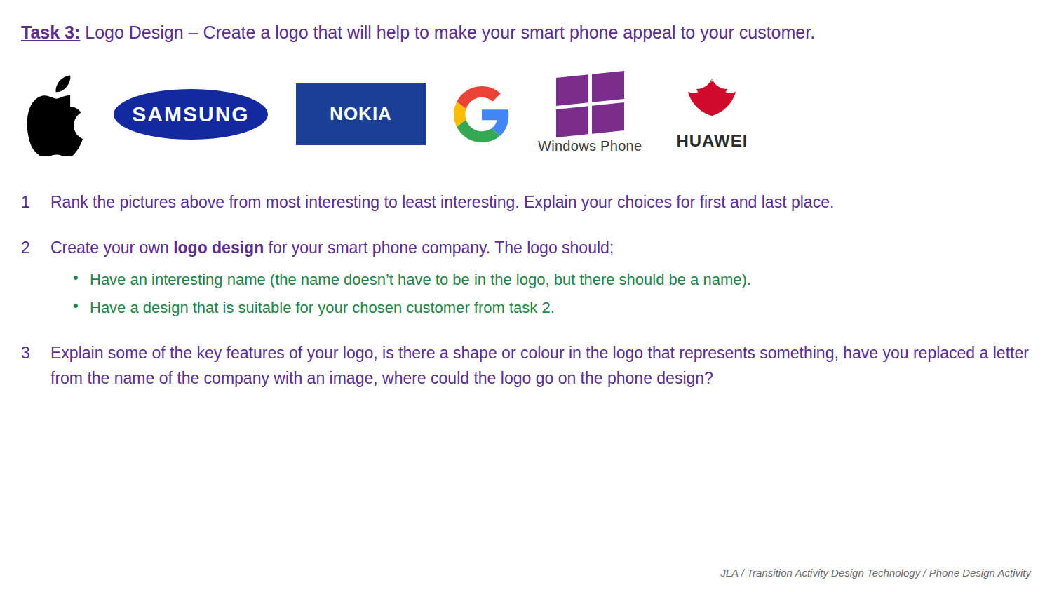Task 3: Logo Design – Create a logo that will help to make your smart phone appeal to your customer.
SAMSUNG
NOKIA
Windows Phone
HUAWEI
Rank the pictures above from most interesting to least interesting. Explain your choices for first and last place.
Create your own logo design for your smart phone company. The logo should;
Have an interesting name (the name doesn’t have to be in the logo, but there should be a name).
Have a design that is suitable for your chosen customer from task 2.
Explain some of the key features of your logo, is there a shape or colour in the logo that represents something, have you replaced a letter from the name of the company with an image, where could the logo go on the phone design?
JLA / Transition Activity Design Technology / Phone Design Activity